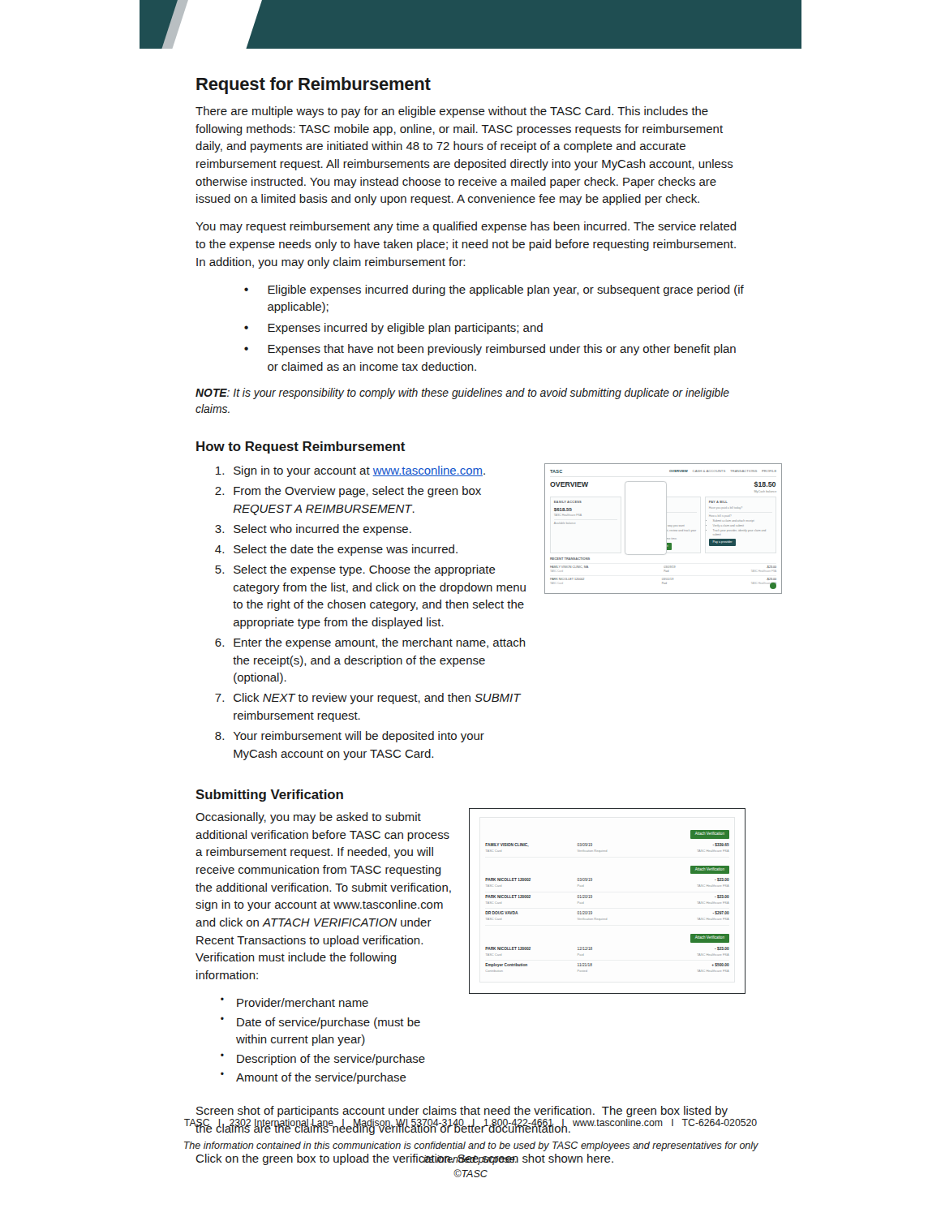Request for Reimbursement
There are multiple ways to pay for an eligible expense without the TASC Card. This includes the following methods: TASC mobile app, online, or mail. TASC processes requests for reimbursement daily, and payments are initiated within 48 to 72 hours of receipt of a complete and accurate reimbursement request. All reimbursements are deposited directly into your MyCash account, unless otherwise instructed. You may instead choose to receive a mailed paper check. Paper checks are issued on a limited basis and only upon request. A convenience fee may be applied per check.
You may request reimbursement any time a qualified expense has been incurred. The service related to the expense needs only to have taken place; it need not be paid before requesting reimbursement. In addition, you may only claim reimbursement for:
Eligible expenses incurred during the applicable plan year, or subsequent grace period (if applicable);
Expenses incurred by eligible plan participants; and
Expenses that have not been previously reimbursed under this or any other benefit plan or claimed as an income tax deduction.
NOTE: It is your responsibility to comply with these guidelines and to avoid submitting duplicate or ineligible claims.
How to Request Reimbursement
Sign in to your account at www.tasconline.com.
From the Overview page, select the green box REQUEST A REIMBURSEMENT.
Select who incurred the expense.
Select the date the expense was incurred.
Select the expense type. Choose the appropriate category from the list, and click on the dropdown menu to the right of the chosen category, and then select the appropriate type from the displayed list.
Enter the expense amount, the merchant name, attach the receipt(s), and a description of the expense (optional).
Click NEXT to review your request, and then SUBMIT reimbursement request.
Your reimbursement will be deposited into your MyCash account on your TASC Card.
TASC
OVERVIEW CASH & ACCOUNTS TRANSACTIONS PROFILE
OVERVIEW
$18.50MyCash balance
Easily Access
$618.55
TASC Healthcare FSA
Available balance
Reimbursement
Submit a new claim today
When is my reimbursement?
Sign in to your account
Verify claim and submit the way you want
Identify your reimbursement, review and track your receipt
Reimbursements may take some time.
Request a reimbursement
Pay a Bill
Have you paid a bill today?
How a bill is paid?
Submit a claim and attach receipt
Verify a claim and submit
Track your provider, identify your claim and submit
Pay a provider
Recent Transactions
FAMILY VISION CLINIC, MATASC Card
03/09/19
Paid
-$23.00TASC Healthcare FSA
PARK NICOLLET 120002TASC Card
03/01/19
Paid
-$23.00TASC Healthcare FSA
Submitting Verification
Occasionally, you may be asked to submit additional verification before TASC can process a reimbursement request. If needed, you will receive communication from TASC requesting the additional verification. To submit verification, sign in to your account at www.tasconline.com and click on ATTACH VERIFICATION under Recent Transactions to upload verification. Verification must include the following information:
Provider/merchant name
Date of service/purchase (must be within current plan year)
Description of the service/purchase
Amount of the service/purchase
Attach Verification
FAMILY VISION CLINIC, TASC Card
03/09/19 Verification Required
- $339.65 TASC Healthcare FSA
Attach Verification
PARK NICOLLET 120002 TASC Card
03/09/19 Paid
- $23.00 TASC Healthcare FSA
PARK NICOLLET 120002 TASC Card
01/20/19 Paid
- $23.00 TASC Healthcare FSA
DR DOUG VAVDA TASC Card
01/20/19 Verification Required
- $297.00 TASC Healthcare FSA
Attach Verification
PARK NICOLLET 120002 TASC Card
12/12/18 Paid
- $23.00 TASC Healthcare FSA
Employer Contribution Contribution
11/21/18 Posted
+ $500.00 TASC Healthcare FSA
Screen shot of participants account under claims that need the verification. The green box listed by the claims are the claims needing verification or better documentation.
Click on the green box to upload the verification. See screen shot shown here.
TASC I 2302 International Lane I Madison, WI 53704-3140 I 1.800-422-4661 I www.tasconline.com I TC-6264-020520
The information contained in this communication is confidential and to be used by TASC employees and representatives for only its intended purpose.
©TASC